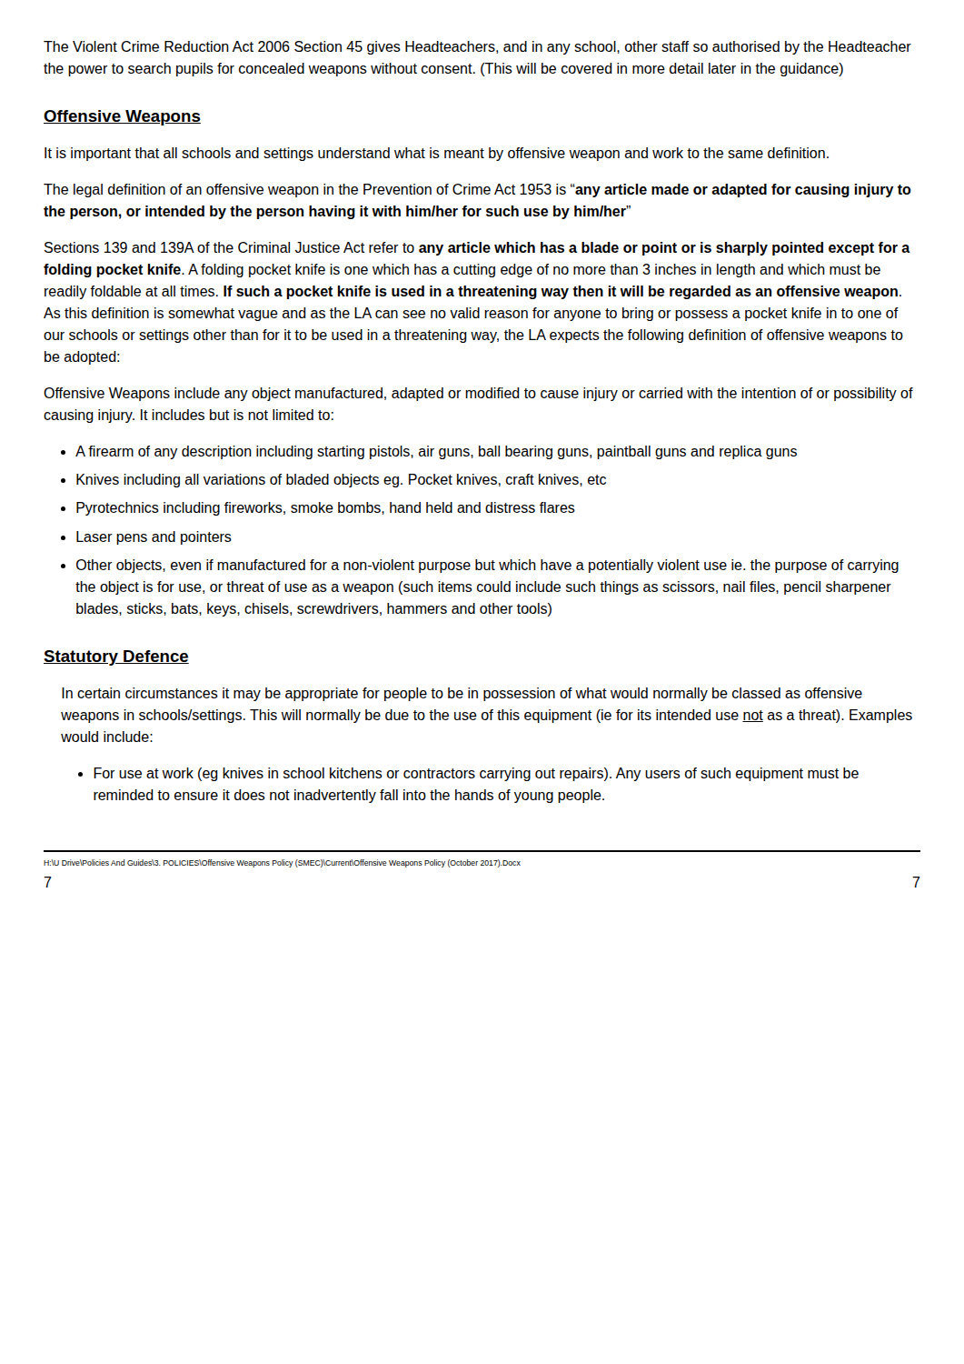The Violent Crime Reduction Act 2006 Section 45 gives Headteachers, and in any school, other staff so authorised by the Headteacher the power to search pupils for concealed weapons without consent. (This will be covered in more detail later in the guidance)
Offensive Weapons
It is important that all schools and settings understand what is meant by offensive weapon and work to the same definition.
The legal definition of an offensive weapon in the Prevention of Crime Act 1953 is “any article made or adapted for causing injury to the person, or intended by the person having it with him/her for such use by him/her”
Sections 139 and 139A of the Criminal Justice Act refer to any article which has a blade or point or is sharply pointed except for a folding pocket knife. A folding pocket knife is one which has a cutting edge of no more than 3 inches in length and which must be readily foldable at all times. If such a pocket knife is used in a threatening way then it will be regarded as an offensive weapon. As this definition is somewhat vague and as the LA can see no valid reason for anyone to bring or possess a pocket knife in to one of our schools or settings other than for it to be used in a threatening way, the LA expects the following definition of offensive weapons to be adopted:
Offensive Weapons include any object manufactured, adapted or modified to cause injury or carried with the intention of or possibility of causing injury. It includes but is not limited to:
A firearm of any description including starting pistols, air guns, ball bearing guns, paintball guns and replica guns
Knives including all variations of bladed objects eg. Pocket knives, craft knives, etc
Pyrotechnics including fireworks, smoke bombs, hand held and distress flares
Laser pens and pointers
Other objects, even if manufactured for a non-violent purpose but which have a potentially violent use ie. the purpose of carrying the object is for use, or threat of use as a weapon (such items could include such things as scissors, nail files, pencil sharpener blades, sticks, bats, keys, chisels, screwdrivers, hammers and other tools)
Statutory Defence
In certain circumstances it may be appropriate for people to be in possession of what would normally be classed as offensive weapons in schools/settings. This will normally be due to the use of this equipment (ie for its intended use not as a threat). Examples would include:
For use at work (eg knives in school kitchens or contractors carrying out repairs). Any users of such equipment must be reminded to ensure it does not inadvertently fall into the hands of young people.
H:\U Drive\Policies And Guides\3. POLICIES\Offensive Weapons Policy (SMEC)\Current\Offensive Weapons Policy (October 2017).Docx
7 7